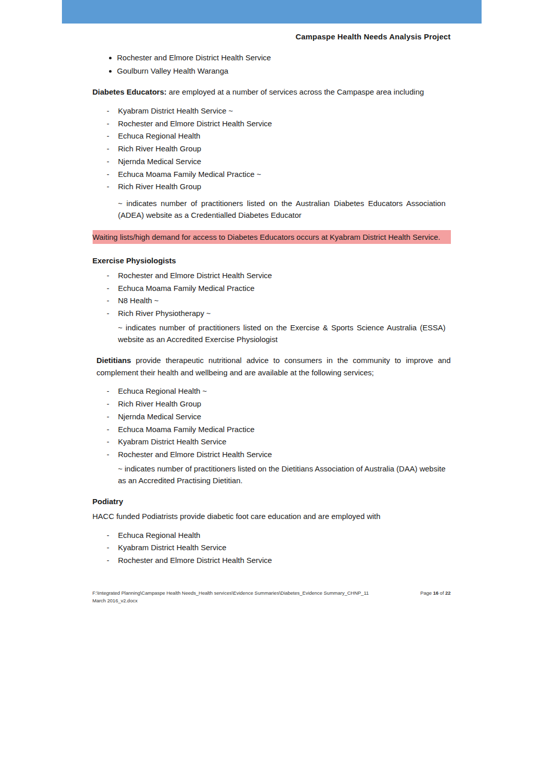Campaspe Health Needs Analysis Project
Rochester and Elmore District Health Service
Goulburn Valley Health Waranga
Diabetes Educators: are employed at a number of services across the Campaspe area including
Kyabram District Health Service ~
Rochester and Elmore District Health Service
Echuca Regional Health
Rich River Health Group
Njernda Medical Service
Echuca Moama Family Medical Practice ~
Rich River Health Group
~ indicates number of practitioners listed on the Australian Diabetes Educators Association (ADEA) website as a Credentialled Diabetes Educator
Waiting lists/high demand for access to Diabetes Educators occurs at Kyabram District Health Service.
Exercise Physiologists
Rochester and Elmore District Health Service
Echuca Moama Family Medical Practice
N8 Health ~
Rich River Physiotherapy ~
~ indicates number of practitioners listed on the Exercise & Sports Science Australia (ESSA) website as an Accredited Exercise Physiologist
Dietitians provide therapeutic nutritional advice to consumers in the community to improve and complement their health and wellbeing and are available at the following services;
Echuca Regional Health ~
Rich River Health Group
Njernda Medical Service
Echuca Moama Family Medical Practice
Kyabram District Health Service
Rochester and Elmore District Health Service
~ indicates number of practitioners listed on the Dietitians Association of Australia (DAA) website as an Accredited Practising Dietitian.
Podiatry
HACC funded Podiatrists provide diabetic foot care education and are employed with
Echuca Regional Health
Kyabram District Health Service
Rochester and Elmore District Health Service
F:\Integrated Planning\Campaspe Health Needs_Health services\Evidence Summaries\Diabetes_Evidence Summary_CHNP_11 March 2016_v2.docx Page 16 of 22